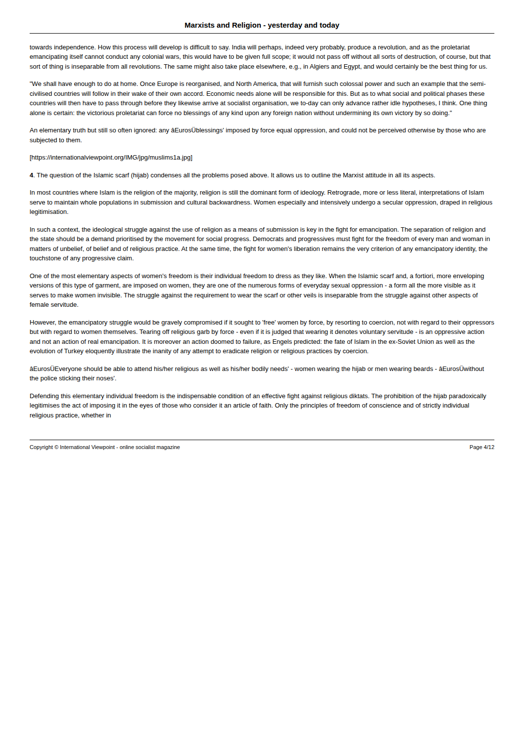Marxists and Religion - yesterday and today
towards independence. How this process will develop is difficult to say. India will perhaps, indeed very probably, produce a revolution, and as the proletariat emancipating itself cannot conduct any colonial wars, this would have to be given full scope; it would not pass off without all sorts of destruction, of course, but that sort of thing is inseparable from all revolutions. The same might also take place elsewhere, e.g., in Algiers and Egypt, and would certainly be the best thing for us.
"We shall have enough to do at home. Once Europe is reorganised, and North America, that will furnish such colossal power and such an example that the semi-civilised countries will follow in their wake of their own accord. Economic needs alone will be responsible for this. But as to what social and political phases these countries will then have to pass through before they likewise arrive at socialist organisation, we to-day can only advance rather idle hypotheses, I think. One thing alone is certain: the victorious proletariat can force no blessings of any kind upon any foreign nation without undermining its own victory by so doing."
An elementary truth but still so often ignored: any âEurosÜblessings' imposed by force equal oppression, and could not be perceived otherwise by those who are subjected to them.
[https://internationalviewpoint.org/IMG/jpg/muslims1a.jpg]
4. The question of the Islamic scarf (hijab) condenses all the problems posed above. It allows us to outline the Marxist attitude in all its aspects.
In most countries where Islam is the religion of the majority, religion is still the dominant form of ideology. Retrograde, more or less literal, interpretations of Islam serve to maintain whole populations in submission and cultural backwardness. Women especially and intensively undergo a secular oppression, draped in religious legitimisation.
In such a context, the ideological struggle against the use of religion as a means of submission is key in the fight for emancipation. The separation of religion and the state should be a demand prioritised by the movement for social progress. Democrats and progressives must fight for the freedom of every man and woman in matters of unbelief, of belief and of religious practice. At the same time, the fight for women's liberation remains the very criterion of any emancipatory identity, the touchstone of any progressive claim.
One of the most elementary aspects of women's freedom is their individual freedom to dress as they like. When the Islamic scarf and, a fortiori, more enveloping versions of this type of garment, are imposed on women, they are one of the numerous forms of everyday sexual oppression - a form all the more visible as it serves to make women invisible. The struggle against the requirement to wear the scarf or other veils is inseparable from the struggle against other aspects of female servitude.
However, the emancipatory struggle would be gravely compromised if it sought to 'free' women by force, by resorting to coercion, not with regard to their oppressors but with regard to women themselves. Tearing off religious garb by force - even if it is judged that wearing it denotes voluntary servitude - is an oppressive action and not an action of real emancipation. It is moreover an action doomed to failure, as Engels predicted: the fate of Islam in the ex-Soviet Union as well as the evolution of Turkey eloquently illustrate the inanity of any attempt to eradicate religion or religious practices by coercion.
âEurosÜEveryone should be able to attend his/her religious as well as his/her bodily needs' - women wearing the hijab or men wearing beards - âEurosÜwithout the police sticking their noses'.
Defending this elementary individual freedom is the indispensable condition of an effective fight against religious diktats. The prohibition of the hijab paradoxically legitimises the act of imposing it in the eyes of those who consider it an article of faith. Only the principles of freedom of conscience and of strictly individual religious practice, whether in
Copyright © International Viewpoint - online socialist magazine Page 4/12